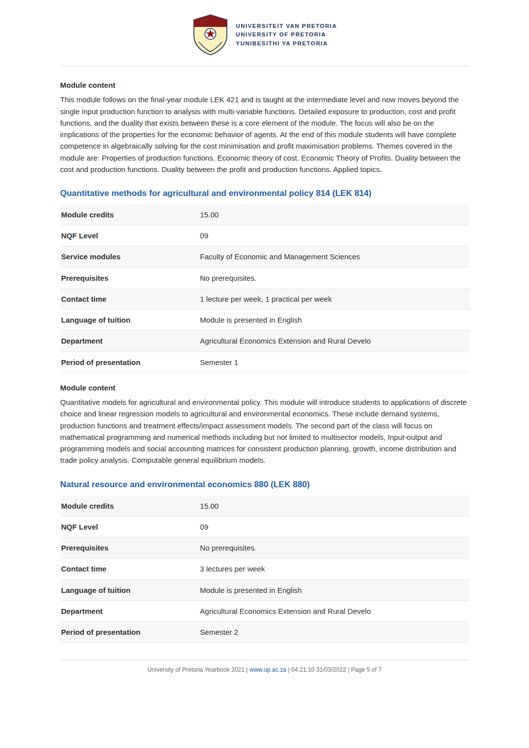Universiteit van Pretoria
University of Pretoria
Yunibesithi ya Pretoria
Module content
This module follows on the final-year module LEK 421 and is taught at the intermediate level and now moves beyond the single input production function to analysis with multi-variable functions. Detailed exposure to production, cost and profit functions, and the duality that exists between these is a core element of the module. The focus will also be on the implications of the properties for the economic behavior of agents. At the end of this module students will have complete competence in algebraically solving for the cost minimisation and profit maximisation problems. Themes covered in the module are: Properties of production functions. Economic theory of cost. Economic Theory of Profits. Duality between the cost and production functions. Duality between the profit and production functions. Applied topics.
Quantitative methods for agricultural and environmental policy 814 (LEK 814)
| Module credits | 15.00 |
| NQF Level | 09 |
| Service modules | Faculty of Economic and Management Sciences |
| Prerequisites | No prerequisites. |
| Contact time | 1 lecture per week, 1 practical per week |
| Language of tuition | Module is presented in English |
| Department | Agricultural Economics Extension and Rural Develo |
| Period of presentation | Semester 1 |
Module content
Quantitative models for agricultural and environmental policy. This module will introduce students to applications of discrete choice and linear regression models to agricultural and environmental economics. These include demand systems, production functions and treatment effects/impact assessment models. The second part of the class will focus on mathematical programming and numerical methods including but not limited to multisector models, Input-output and programming models and social accounting matrices for consistent production planning, growth, income distribution and trade policy analysis. Computable general equilibrium models.
Natural resource and environmental economics 880 (LEK 880)
| Module credits | 15.00 |
| NQF Level | 09 |
| Prerequisites | No prerequisites. |
| Contact time | 3 lectures per week |
| Language of tuition | Module is presented in English |
| Department | Agricultural Economics Extension and Rural Develo |
| Period of presentation | Semester 2 |
University of Pretoria Yearbook 2021 | www.up.ac.za | 04:21:10 31/03/2022 | Page 5 of 7